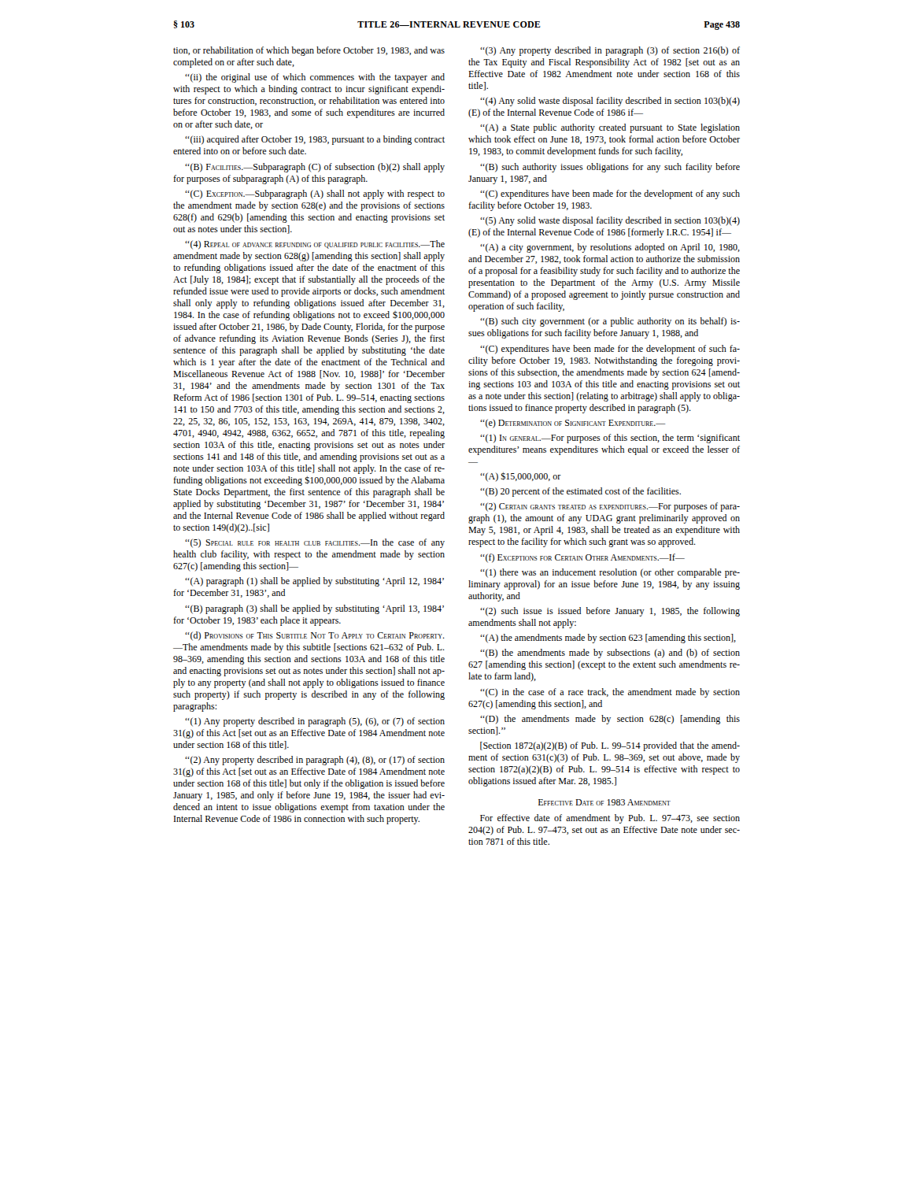§ 103 TITLE 26—INTERNAL REVENUE CODE Page 438
tion, or rehabilitation of which began before October 19, 1983, and was completed on or after such date,
‘‘(ii) the original use of which commences with the taxpayer and with respect to which a binding contract to incur significant expenditures for construction, reconstruction, or rehabilitation was entered into before October 19, 1983, and some of such expenditures are incurred on or after such date, or
‘‘(iii) acquired after October 19, 1983, pursuant to a binding contract entered into on or before such date.
‘‘(B) Facilities.—Subparagraph (C) of subsection (b)(2) shall apply for purposes of subparagraph (A) of this paragraph.
‘‘(C) Exception.—Subparagraph (A) shall not apply with respect to the amendment made by section 628(e) and the provisions of sections 628(f) and 629(b) [amending this section and enacting provisions set out as notes under this section].
‘‘(4) Repeal of advance refunding of qualified public facilities.—The amendment made by section 628(g) [amending this section] shall apply to refunding obligations issued after the date of the enactment of this Act [July 18, 1984]; except that if substantially all the proceeds of the refunded issue were used to provide airports or docks, such amendment shall only apply to refunding obligations issued after December 31, 1984. In the case of refunding obligations not to exceed $100,000,000 issued after October 21, 1986, by Dade County, Florida, for the purpose of advance refunding its Aviation Revenue Bonds (Series J), the first sentence of this paragraph shall be applied by substituting ‘the date which is 1 year after the date of the enactment of the Technical and Miscellaneous Revenue Act of 1988 [Nov. 10, 1988]’ for ‘December 31, 1984’ and the amendments made by section 1301 of the Tax Reform Act of 1986 [section 1301 of Pub. L. 99–514, enacting sections 141 to 150 and 7703 of this title, amending this section and sections 2, 22, 25, 32, 86, 105, 152, 153, 163, 194, 269A, 414, 879, 1398, 3402, 4701, 4940, 4942, 4988, 6362, 6652, and 7871 of this title, repealing section 103A of this title, enacting provisions set out as notes under sections 141 and 148 of this title, and amending provisions set out as a note under section 103A of this title] shall not apply. In the case of refunding obligations not exceeding $100,000,000 issued by the Alabama State Docks Department, the first sentence of this paragraph shall be applied by substituting ‘December 31, 1987’ for ‘December 31, 1984’ and the Internal Revenue Code of 1986 shall be applied without regard to section 149(d)(2)..[sic]
‘‘(5) Special rule for health club facilities.—In the case of any health club facility, with respect to the amendment made by section 627(c) [amending this section]—
‘‘(A) paragraph (1) shall be applied by substituting ‘April 12, 1984’ for ‘December 31, 1983’, and
‘‘(B) paragraph (3) shall be applied by substituting ‘April 13, 1984’ for ‘October 19, 1983’ each place it appears.
‘‘(d) Provisions of This Subtitle Not To Apply to Certain Property.—The amendments made by this subtitle [sections 621–632 of Pub. L. 98–369, amending this section and sections 103A and 168 of this title and enacting provisions set out as notes under this section] shall not apply to any property (and shall not apply to obligations issued to finance such property) if such property is described in any of the following paragraphs:
‘‘(1) Any property described in paragraph (5), (6), or (7) of section 31(g) of this Act [set out as an Effective Date of 1984 Amendment note under section 168 of this title].
‘‘(2) Any property described in paragraph (4), (8), or (17) of section 31(g) of this Act [set out as an Effective Date of 1984 Amendment note under section 168 of this title] but only if the obligation is issued before January 1, 1985, and only if before June 19, 1984, the issuer had evidenced an intent to issue obligations exempt from taxation under the Internal Revenue Code of 1986 in connection with such property.
‘‘(3) Any property described in paragraph (3) of section 216(b) of the Tax Equity and Fiscal Responsibility Act of 1982 [set out as an Effective Date of 1982 Amendment note under section 168 of this title].
‘‘(4) Any solid waste disposal facility described in section 103(b)(4)(E) of the Internal Revenue Code of 1986 if—
‘‘(A) a State public authority created pursuant to State legislation which took effect on June 18, 1973, took formal action before October 19, 1983, to commit development funds for such facility,
‘‘(B) such authority issues obligations for any such facility before January 1, 1987, and
‘‘(C) expenditures have been made for the development of any such facility before October 19, 1983.
‘‘(5) Any solid waste disposal facility described in section 103(b)(4)(E) of the Internal Revenue Code of 1986 [formerly I.R.C. 1954] if—
‘‘(A) a city government, by resolutions adopted on April 10, 1980, and December 27, 1982, took formal action to authorize the submission of a proposal for a feasibility study for such facility and to authorize the presentation to the Department of the Army (U.S. Army Missile Command) of a proposed agreement to jointly pursue construction and operation of such facility,
‘‘(B) such city government (or a public authority on its behalf) issues obligations for such facility before January 1, 1988, and
‘‘(C) expenditures have been made for the development of such facility before October 19, 1983. Notwithstanding the foregoing provisions of this subsection, the amendments made by section 624 [amending sections 103 and 103A of this title and enacting provisions set out as a note under this section] (relating to arbitrage) shall apply to obligations issued to finance property described in paragraph (5).
‘‘(e) Determination of Significant Expenditure.—
‘‘(1) In general.—For purposes of this section, the term ‘significant expenditures’ means expenditures which equal or exceed the lesser of—
‘‘(A) $15,000,000, or
‘‘(B) 20 percent of the estimated cost of the facilities.
‘‘(2) Certain grants treated as expenditures.—For purposes of paragraph (1), the amount of any UDAG grant preliminarily approved on May 5, 1981, or April 4, 1983, shall be treated as an expenditure with respect to the facility for which such grant was so approved.
‘‘(f) Exceptions for Certain Other Amendments.—If—
‘‘(1) there was an inducement resolution (or other comparable preliminary approval) for an issue before June 19, 1984, by any issuing authority, and
‘‘(2) such issue is issued before January 1, 1985, the following amendments shall not apply:
‘‘(A) the amendments made by section 623 [amending this section],
‘‘(B) the amendments made by subsections (a) and (b) of section 627 [amending this section] (except to the extent such amendments relate to farm land),
‘‘(C) in the case of a race track, the amendment made by section 627(c) [amending this section], and
‘‘(D) the amendments made by section 628(c) [amending this section].’’
[Section 1872(a)(2)(B) of Pub. L. 99–514 provided that the amendment of section 631(c)(3) of Pub. L. 98–369, set out above, made by section 1872(a)(2)(B) of Pub. L. 99–514 is effective with respect to obligations issued after Mar. 28, 1985.]
Effective Date of 1983 Amendment
For effective date of amendment by Pub. L. 97–473, see section 204(2) of Pub. L. 97–473, set out as an Effective Date note under section 7871 of this title.